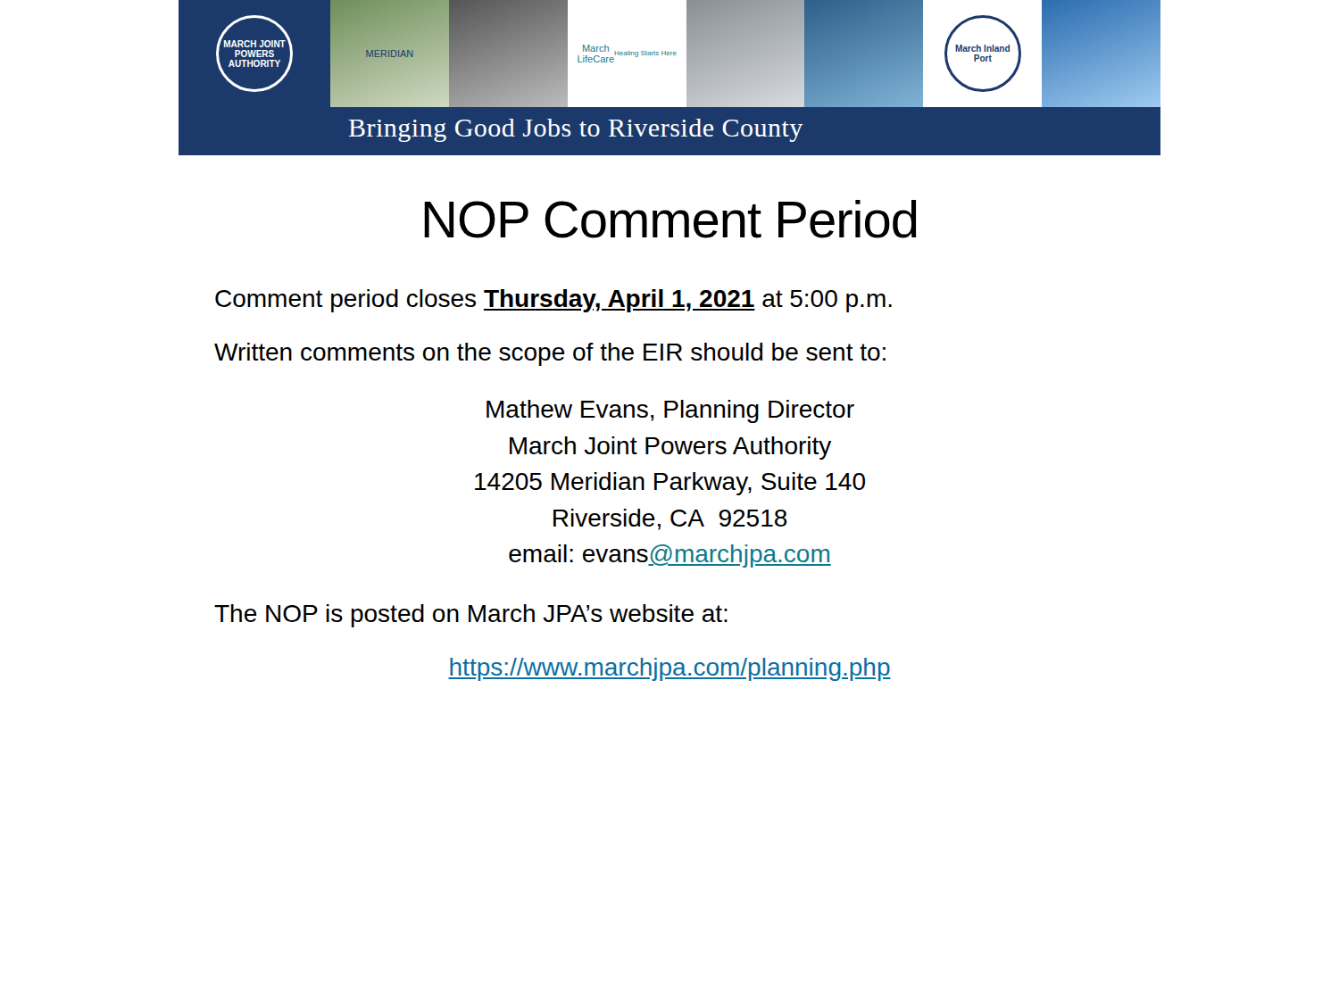MARCH JOINT POWERS AUTHORITY
MERIDIAN
March
LifeCare
Healing Starts Here
March Inland Port
Bringing Good Jobs to Riverside County
NOP Comment Period
Comment period closes Thursday, April 1, 2021 at 5:00 p.m.
Written comments on the scope of the EIR should be sent to:
Mathew Evans, Planning Director March Joint Powers Authority 14205 Meridian Parkway, Suite 140 Riverside, CA 92518 email: evans@marchjpa.com
The NOP is posted on March JPA’s website at:
https://www.marchjpa.com/planning.php